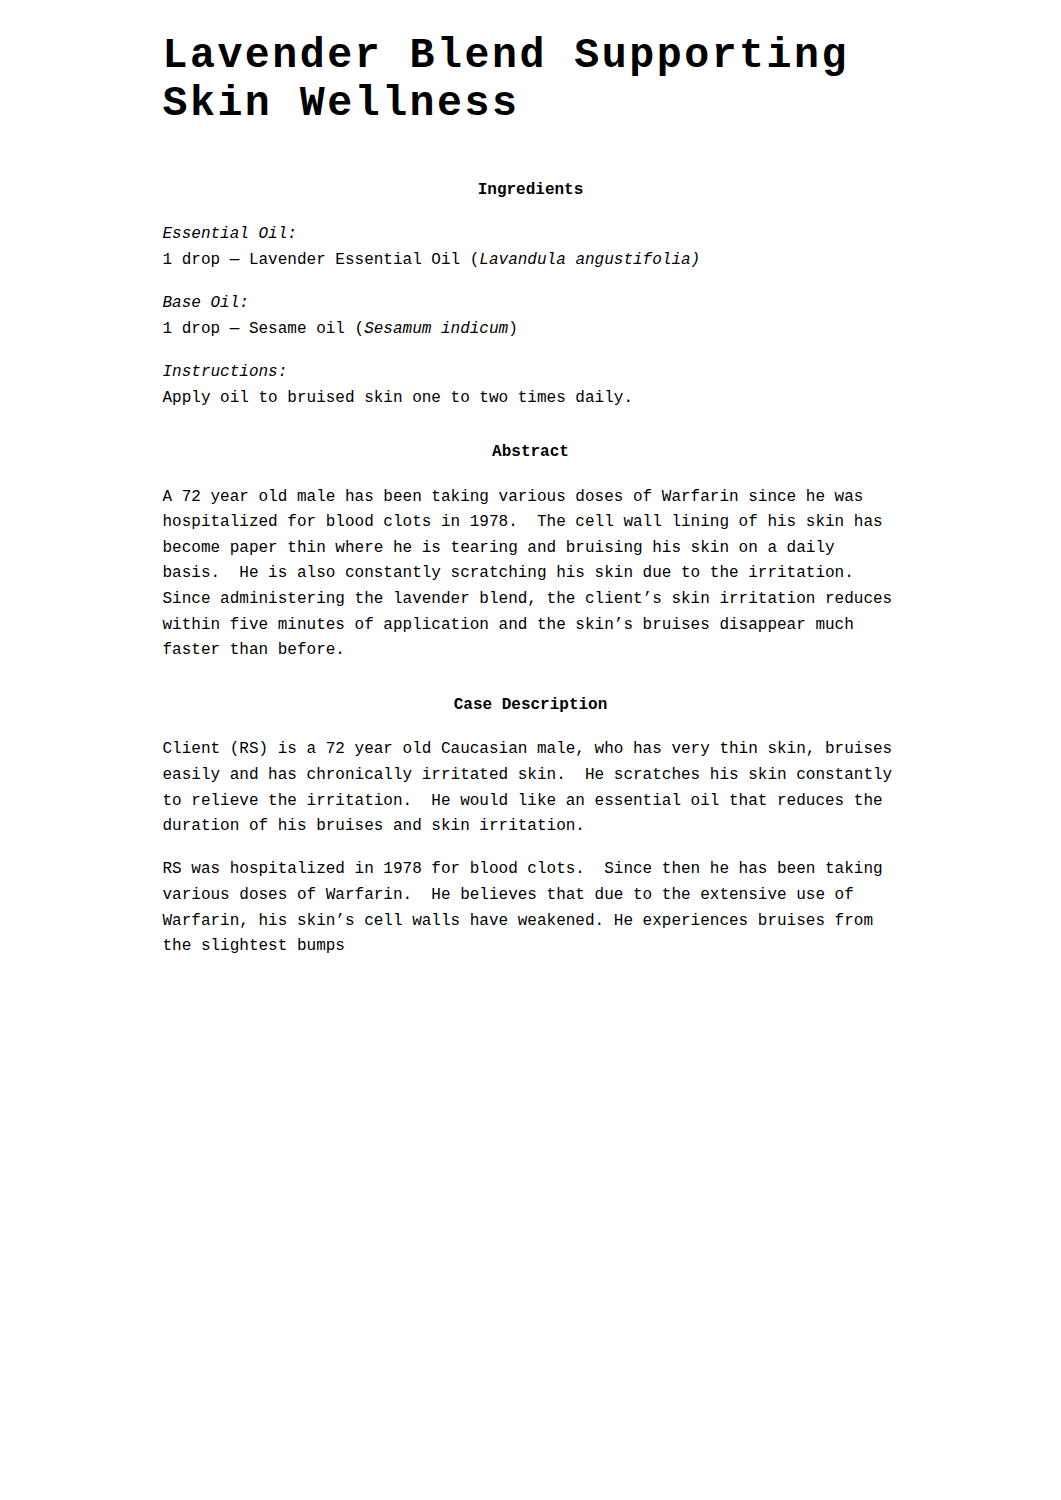Lavender Blend Supporting Skin Wellness
Ingredients
Essential Oil:
1 drop — Lavender Essential Oil (Lavandula angustifolia)
Base Oil:
1 drop — Sesame oil (Sesamum indicum)
Instructions:
Apply oil to bruised skin one to two times daily.
Abstract
A 72 year old male has been taking various doses of Warfarin since he was hospitalized for blood clots in 1978. The cell wall lining of his skin has become paper thin where he is tearing and bruising his skin on a daily basis. He is also constantly scratching his skin due to the irritation. Since administering the lavender blend, the client’s skin irritation reduces within five minutes of application and the skin’s bruises disappear much faster than before.
Case Description
Client (RS) is a 72 year old Caucasian male, who has very thin skin, bruises easily and has chronically irritated skin. He scratches his skin constantly to relieve the irritation. He would like an essential oil that reduces the duration of his bruises and skin irritation.
RS was hospitalized in 1978 for blood clots. Since then he has been taking various doses of Warfarin. He believes that due to the extensive use of Warfarin, his skin’s cell walls have weakened. He experiences bruises from the slightest bumps